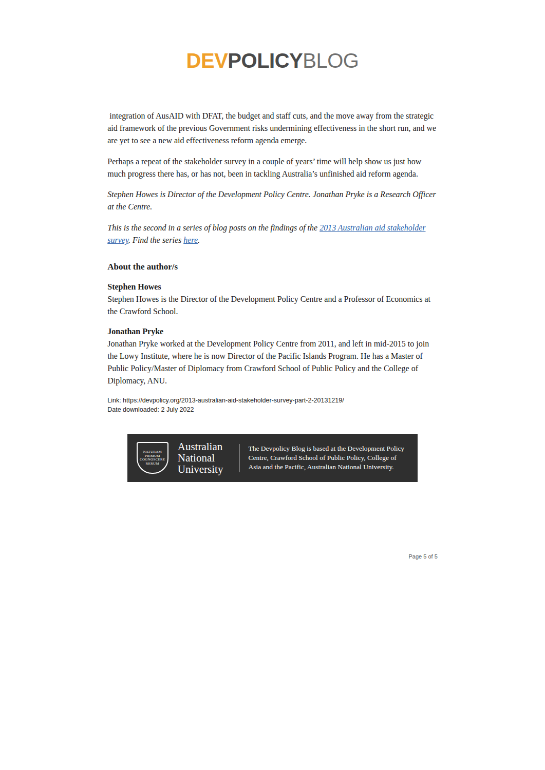DEV POLICY BLOG
integration of AusAID with DFAT, the budget and staff cuts, and the move away from the strategic aid framework of the previous Government risks undermining effectiveness in the short run, and we are yet to see a new aid effectiveness reform agenda emerge.
Perhaps a repeat of the stakeholder survey in a couple of years’ time will help show us just how much progress there has, or has not, been in tackling Australia’s unfinished aid reform agenda.
Stephen Howes is Director of the Development Policy Centre. Jonathan Pryke is a Research Officer at the Centre.
This is the second in a series of blog posts on the findings of the 2013 Australian aid stakeholder survey. Find the series here.
About the author/s
Stephen Howes
Stephen Howes is the Director of the Development Policy Centre and a Professor of Economics at the Crawford School.
Jonathan Pryke
Jonathan Pryke worked at the Development Policy Centre from 2011, and left in mid-2015 to join the Lowy Institute, where he is now Director of the Pacific Islands Program. He has a Master of Public Policy/Master of Diplomacy from Crawford School of Public Policy and the College of Diplomacy, ANU.
Link: https://devpolicy.org/2013-australian-aid-stakeholder-survey-part-2-20131219/
Date downloaded: 2 July 2022
NATURAM PRIMUM COGNOSCERE RERUM
Australian
National
University
The Devpolicy Blog is based at the Development Policy Centre, Crawford School of Public Policy, College of Asia and the Pacific, Australian National University.
Page 5 of 5